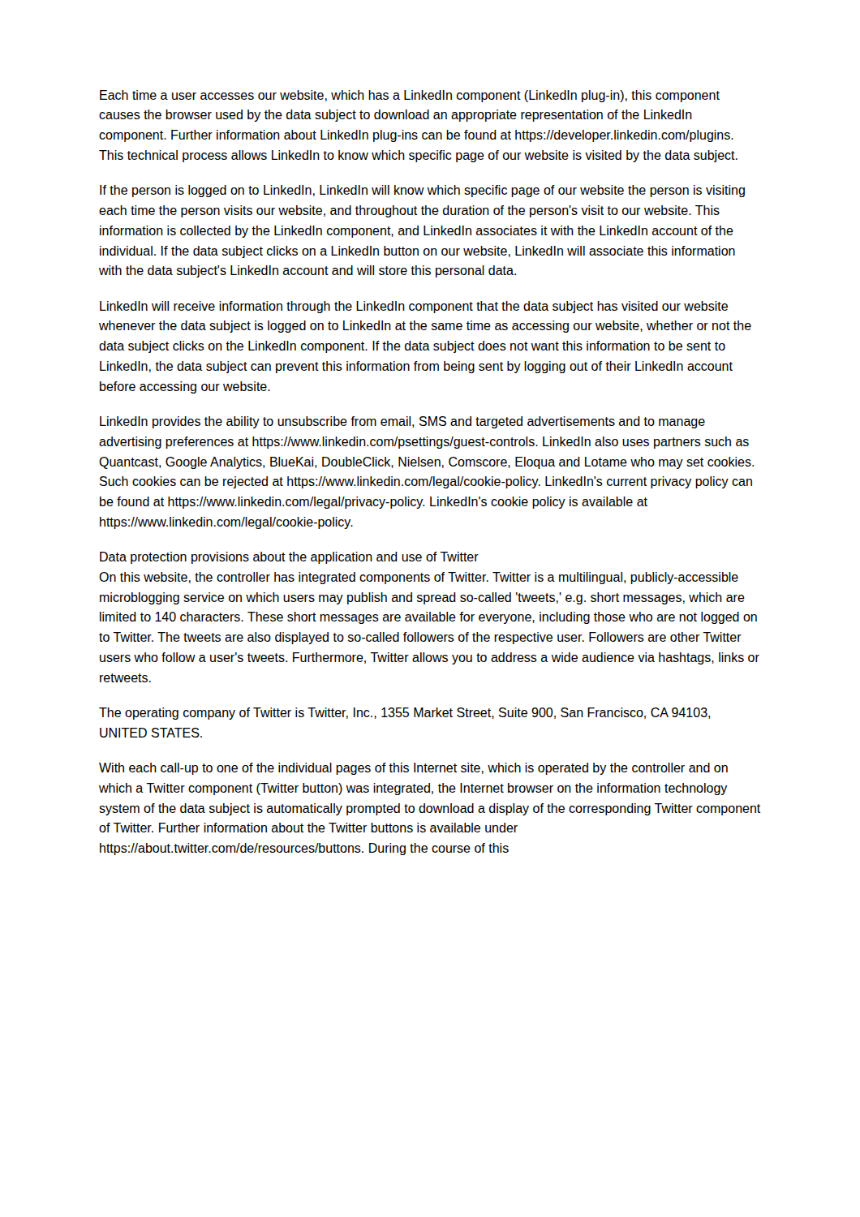Each time a user accesses our website, which has a LinkedIn component (LinkedIn plug-in), this component causes the browser used by the data subject to download an appropriate representation of the LinkedIn component. Further information about LinkedIn plug-ins can be found at https://developer.linkedin.com/plugins. This technical process allows LinkedIn to know which specific page of our website is visited by the data subject.
If the person is logged on to LinkedIn, LinkedIn will know which specific page of our website the person is visiting each time the person visits our website, and throughout the duration of the person's visit to our website. This information is collected by the LinkedIn component, and LinkedIn associates it with the LinkedIn account of the individual. If the data subject clicks on a LinkedIn button on our website, LinkedIn will associate this information with the data subject's LinkedIn account and will store this personal data.
LinkedIn will receive information through the LinkedIn component that the data subject has visited our website whenever the data subject is logged on to LinkedIn at the same time as accessing our website, whether or not the data subject clicks on the LinkedIn component. If the data subject does not want this information to be sent to LinkedIn, the data subject can prevent this information from being sent by logging out of their LinkedIn account before accessing our website.
LinkedIn provides the ability to unsubscribe from email, SMS and targeted advertisements and to manage advertising preferences at https://www.linkedin.com/psettings/guest-controls. LinkedIn also uses partners such as Quantcast, Google Analytics, BlueKai, DoubleClick, Nielsen, Comscore, Eloqua and Lotame who may set cookies. Such cookies can be rejected at https://www.linkedin.com/legal/cookie-policy. LinkedIn's current privacy policy can be found at https://www.linkedin.com/legal/privacy-policy. LinkedIn's cookie policy is available at https://www.linkedin.com/legal/cookie-policy.
Data protection provisions about the application and use of Twitter
On this website, the controller has integrated components of Twitter. Twitter is a multilingual, publicly-accessible microblogging service on which users may publish and spread so-called 'tweets,' e.g. short messages, which are limited to 140 characters. These short messages are available for everyone, including those who are not logged on to Twitter. The tweets are also displayed to so-called followers of the respective user. Followers are other Twitter users who follow a user's tweets. Furthermore, Twitter allows you to address a wide audience via hashtags, links or retweets.
The operating company of Twitter is Twitter, Inc., 1355 Market Street, Suite 900, San Francisco, CA 94103, UNITED STATES.
With each call-up to one of the individual pages of this Internet site, which is operated by the controller and on which a Twitter component (Twitter button) was integrated, the Internet browser on the information technology system of the data subject is automatically prompted to download a display of the corresponding Twitter component of Twitter. Further information about the Twitter buttons is available under https://about.twitter.com/de/resources/buttons. During the course of this